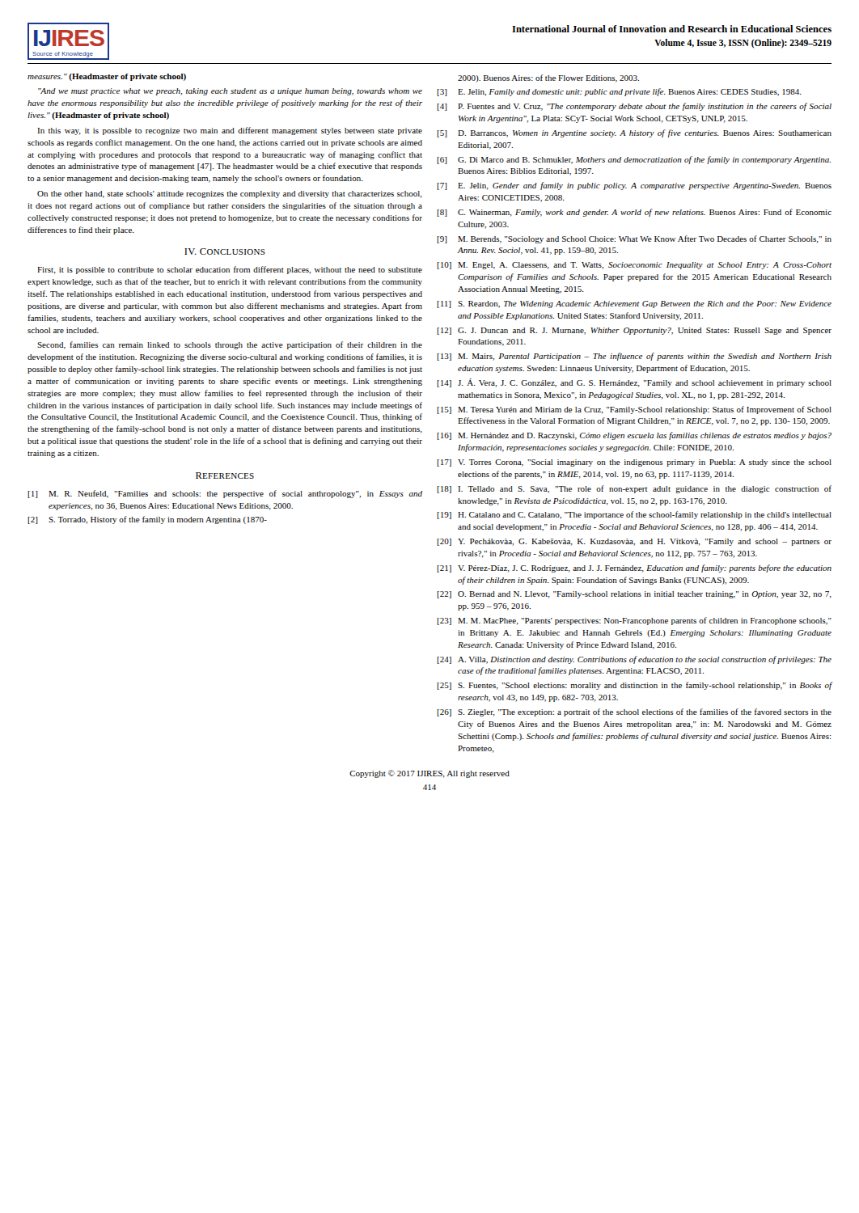IJIRES
Source of Knowledge
International Journal of Innovation and Research in Educational Sciences
Volume 4, Issue 3, ISSN (Online): 2349–5219
measures." (Headmaster of private school)
"And we must practice what we preach, taking each student as a unique human being, towards whom we have the enormous responsibility but also the incredible privilege of positively marking for the rest of their lives." (Headmaster of private school)
In this way, it is possible to recognize two main and different management styles between state private schools as regards conflict management. On the one hand, the actions carried out in private schools are aimed at complying with procedures and protocols that respond to a bureaucratic way of managing conflict that denotes an administrative type of management [47]. The headmaster would be a chief executive that responds to a senior management and decision-making team, namely the school's owners or foundation.
On the other hand, state schools' attitude recognizes the complexity and diversity that characterizes school, it does not regard actions out of compliance but rather considers the singularities of the situation through a collectively constructed response; it does not pretend to homogenize, but to create the necessary conditions for differences to find their place.
IV. CONCLUSIONS
First, it is possible to contribute to scholar education from different places, without the need to substitute expert knowledge, such as that of the teacher, but to enrich it with relevant contributions from the community itself. The relationships established in each educational institution, understood from various perspectives and positions, are diverse and particular, with common but also different mechanisms and strategies. Apart from families, students, teachers and auxiliary workers, school cooperatives and other organizations linked to the school are included.
Second, families can remain linked to schools through the active participation of their children in the development of the institution. Recognizing the diverse socio-cultural and working conditions of families, it is possible to deploy other family-school link strategies. The relationship between schools and families is not just a matter of communication or inviting parents to share specific events or meetings. Link strengthening strategies are more complex; they must allow families to feel represented through the inclusion of their children in the various instances of participation in daily school life. Such instances may include meetings of the Consultative Council, the Institutional Academic Council, and the Coexistence Council. Thus, thinking of the strengthening of the family-school bond is not only a matter of distance between parents and institutions, but a political issue that questions the student' role in the life of a school that is defining and carrying out their training as a citizen.
REFERENCES
[1]
M. R. Neufeld, "Families and schools: the perspective of social anthropology", in Essays and experiences, no 36, Buenos Aires: Educational News Editions, 2000.
[2]
S. Torrado, History of the family in modern Argentina (1870-
2000). Buenos Aires: of the Flower Editions, 2003.
[3]
E. Jelin, Family and domestic unit: public and private life. Buenos Aires: CEDES Studies, 1984.
[4]
P. Fuentes and V. Cruz, "The contemporary debate about the family institution in the careers of Social Work in Argentina", La Plata: SCyT- Social Work School, CETSyS, UNLP, 2015.
[5]
D. Barrancos, Women in Argentine society. A history of five centuries. Buenos Aires: Southamerican Editorial, 2007.
[6]
G. Di Marco and B. Schmukler, Mothers and democratization of the family in contemporary Argentina. Buenos Aires: Biblios Editorial, 1997.
[7]
E. Jelin, Gender and family in public policy. A comparative perspective Argentina-Sweden. Buenos Aires: CONICETIDES, 2008.
[8]
C. Wainerman, Family, work and gender. A world of new relations. Buenos Aires: Fund of Economic Culture, 2003.
[9]
M. Berends, "Sociology and School Choice: What We Know After Two Decades of Charter Schools," in Annu. Rev. Sociol, vol. 41, pp. 159–80, 2015.
[10]
M. Engel, A. Claessens, and T. Watts, Socioeconomic Inequality at School Entry: A Cross-Cohort Comparison of Families and Schools. Paper prepared for the 2015 American Educational Research Association Annual Meeting, 2015.
[11]
S. Reardon, The Widening Academic Achievement Gap Between the Rich and the Poor: New Evidence and Possible Explanations. United States: Stanford University, 2011.
[12]
G. J. Duncan and R. J. Murnane, Whither Opportunity?, United States: Russell Sage and Spencer Foundations, 2011.
[13]
M. Mairs, Parental Participation – The influence of parents within the Swedish and Northern Irish education systems. Sweden: Linnaeus University, Department of Education, 2015.
[14]
J. Á. Vera, J. C. González, and G. S. Hernández, "Family and school achievement in primary school mathematics in Sonora, Mexico", in Pedagogical Studies, vol. XL, no 1, pp. 281-292, 2014.
[15]
M. Teresa Yurén and Miriam de la Cruz, "Family-School relationship: Status of Improvement of School Effectiveness in the Valoral Formation of Migrant Children," in REICE, vol. 7, no 2, pp. 130- 150, 2009.
[16]
M. Hernández and D. Raczynski, Cómo eligen escuela las familias chilenas de estratos medios y bajos? Información, representaciones sociales y segregación. Chile: FONIDE, 2010.
[17]
V. Torres Corona, "Social imaginary on the indigenous primary in Puebla: A study since the school elections of the parents," in RMIE, 2014, vol. 19, no 63, pp. 1117-1139, 2014.
[18]
I. Tellado and S. Sava, "The role of non-expert adult guidance in the dialogic construction of knowledge," in Revista de Psicodidáctica, vol. 15, no 2, pp. 163-176, 2010.
[19]
H. Catalano and C. Catalano, "The importance of the school-family relationship in the child's intellectual and social development," in Procedia - Social and Behavioral Sciences, no 128, pp. 406 – 414, 2014.
[20]
Y. Pechákovàa, G. Kabešovàa, K. Kuzdasovàa, and H. Vítkovà, "Family and school – partners or rivals?," in Procedia - Social and Behavioral Sciences, no 112, pp. 757 – 763, 2013.
[21]
V. Pérez-Díaz, J. C. Rodríguez, and J. J. Fernández, Education and family: parents before the education of their children in Spain. Spain: Foundation of Savings Banks (FUNCAS), 2009.
[22]
O. Bernad and N. Llevot, "Family-school relations in initial teacher training," in Option, year 32, no 7, pp. 959 – 976, 2016.
[23]
M. M. MacPhee, "Parents' perspectives: Non-Francophone parents of children in Francophone schools," in Brittany A. E. Jakubiec and Hannah Gehrels (Ed.) Emerging Scholars: Illuminating Graduate Research. Canada: University of Prince Edward Island, 2016.
[24]
A. Villa, Distinction and destiny. Contributions of education to the social construction of privileges: The case of the traditional families platenses. Argentina: FLACSO, 2011.
[25]
S. Fuentes, "School elections: morality and distinction in the family-school relationship," in Books of research, vol 43, no 149, pp. 682- 703, 2013.
[26]
S. Ziegler, "The exception: a portrait of the school elections of the families of the favored sectors in the City of Buenos Aires and the Buenos Aires metropolitan area," in: M. Narodowski and M. Gómez Schettini (Comp.). Schools and families: problems of cultural diversity and social justice. Buenos Aires: Prometeo,
Copyright © 2017 IJIRES, All right reserved
414